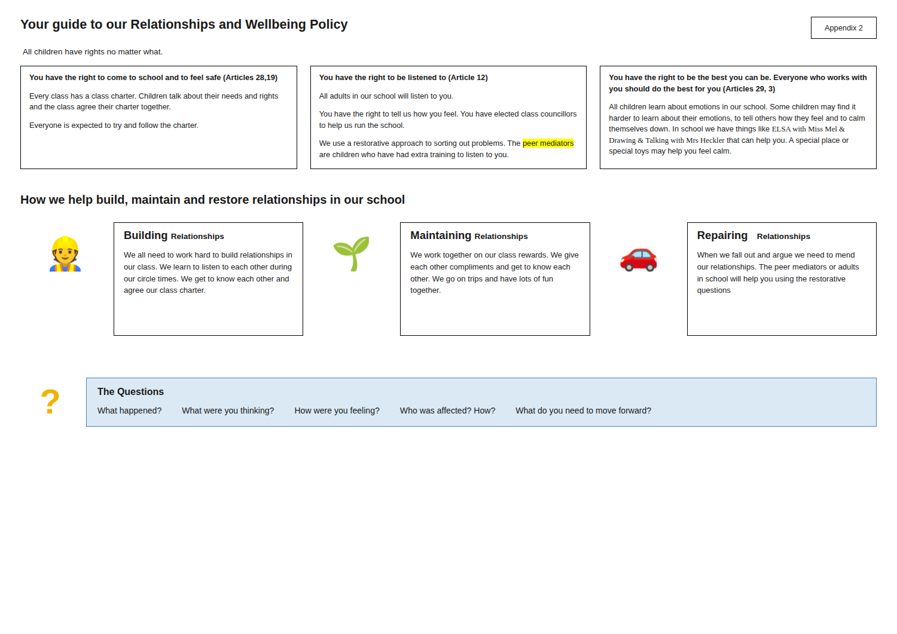Your guide to our Relationships and Wellbeing Policy
Appendix 2
All children have rights no matter what.
You have the right to come to school and to feel safe (Articles 28,19)
Every class has a class charter. Children talk about their needs and rights and the class agree their charter together.
Everyone is expected to try and follow the charter.
You have the right to be listened to (Article 12)
All adults in our school will listen to you.
You have the right to tell us how you feel. You have elected class councillors to help us run the school.
We use a restorative approach to sorting out problems. The peer mediators are children who have had extra training to listen to you.
You have the right to be the best you can be. Everyone who works with you should do the best for you (Articles 29, 3)
All children learn about emotions in our school. Some children may find it harder to learn about their emotions, to tell others how they feel and to calm themselves down. In school we have things like ELSA with Miss Mel & Drawing & Talking with Mrs Heckler that can help you. A special place or special toys may help you feel calm.
How we help build, maintain and restore relationships in our school
👷
Building Relationships
We all need to work hard to build relationships in our class. We learn to listen to each other during our circle times. We get to know each other and agree our class charter.
🌱
Maintaining Relationships
We work together on our class rewards. We give each other compliments and get to know each other. We go on trips and have lots of fun together.
🚗
Repairing Relationships
When we fall out and argue we need to mend our relationships. The peer mediators or adults in school will help you using the restorative questions
?
The Questions
What happened? What were you thinking? How were you feeling? Who was affected? How? What do you need to move forward?